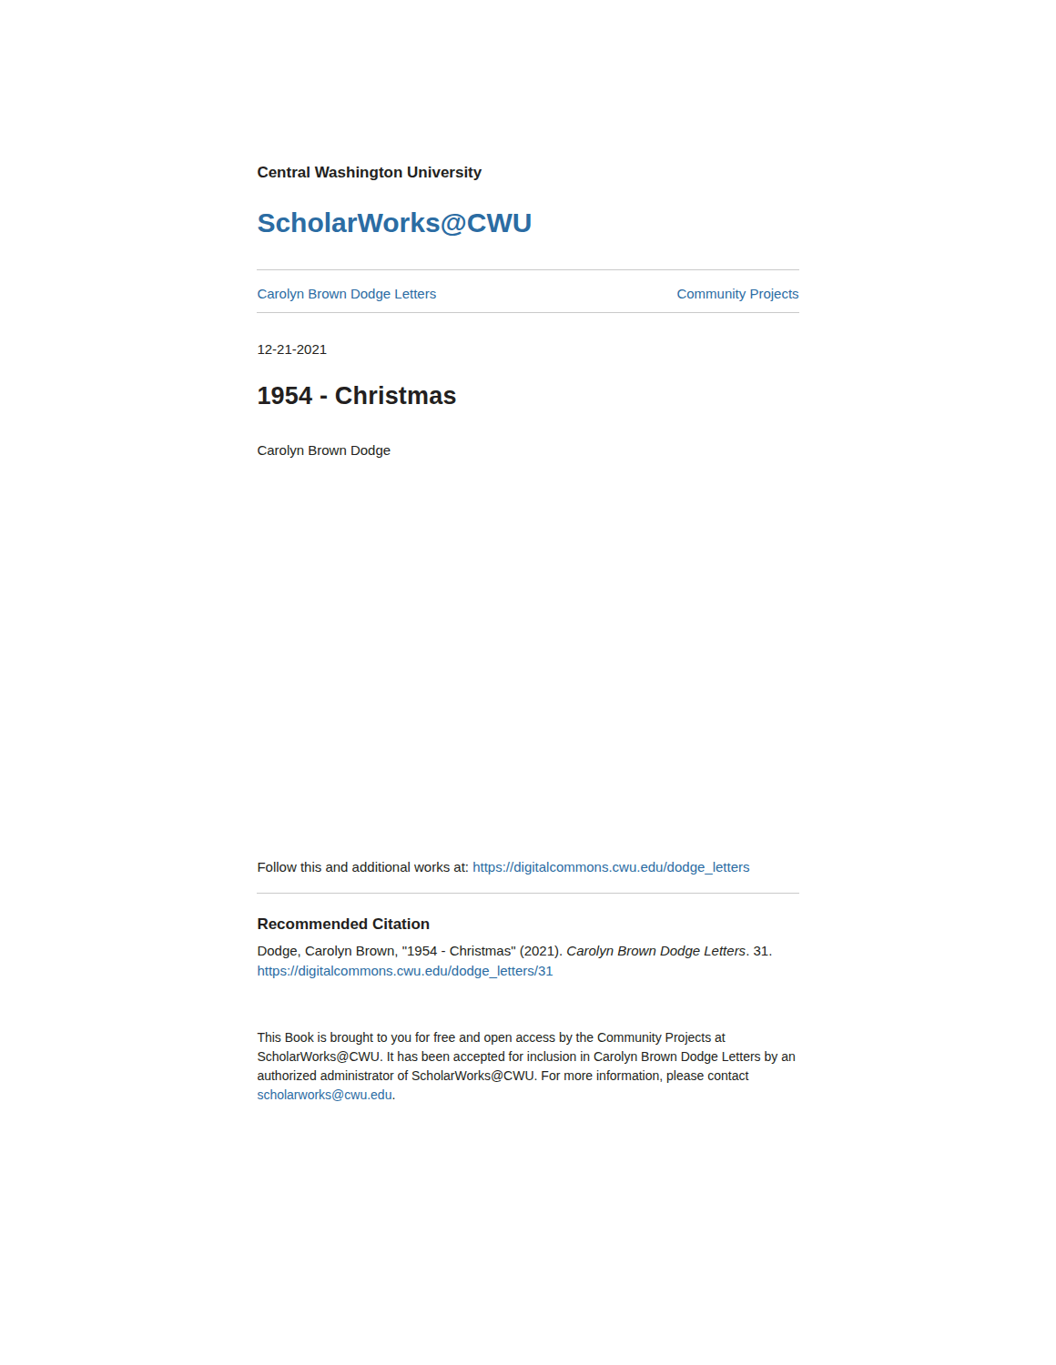Central Washington University
ScholarWorks@CWU
Carolyn Brown Dodge Letters
Community Projects
12-21-2021
1954 - Christmas
Carolyn Brown Dodge
Follow this and additional works at: https://digitalcommons.cwu.edu/dodge_letters
Recommended Citation
Dodge, Carolyn Brown, "1954 - Christmas" (2021). Carolyn Brown Dodge Letters. 31.
https://digitalcommons.cwu.edu/dodge_letters/31
This Book is brought to you for free and open access by the Community Projects at ScholarWorks@CWU. It has been accepted for inclusion in Carolyn Brown Dodge Letters by an authorized administrator of ScholarWorks@CWU. For more information, please contact scholarworks@cwu.edu.